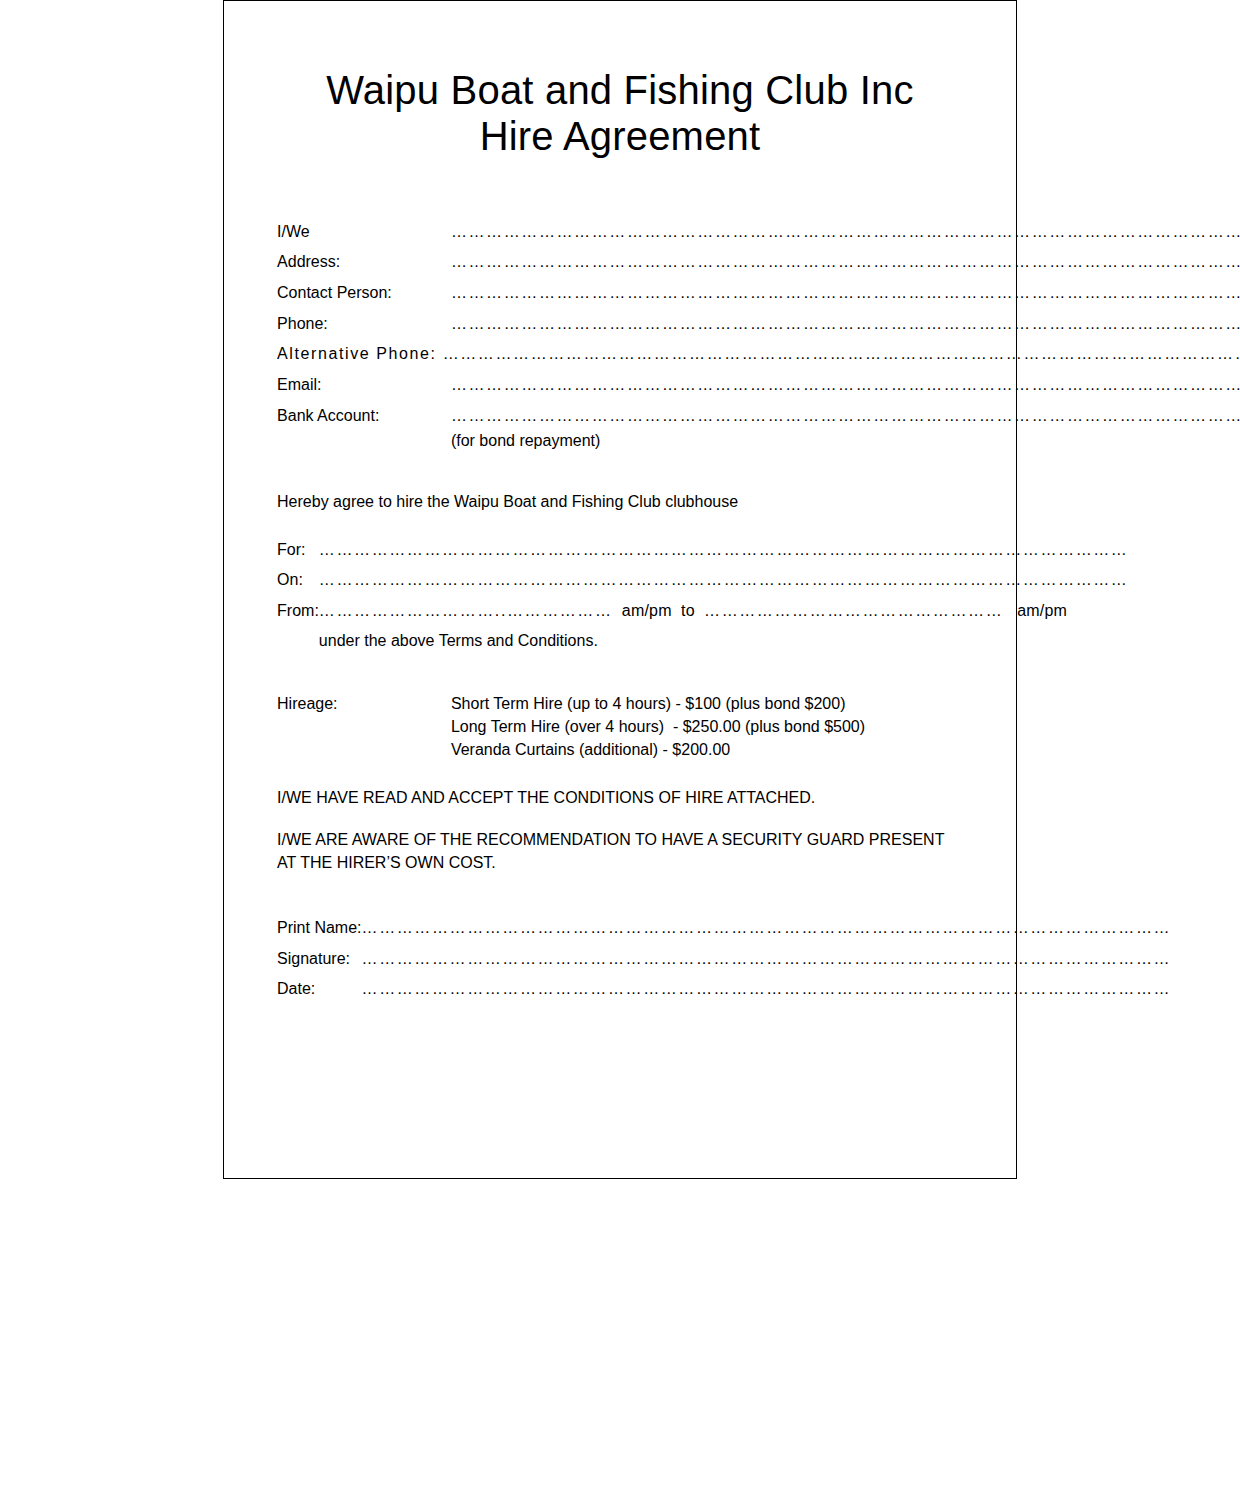Waipu Boat and Fishing Club IncHire Agreement
| I/We | ………………………………………………………………………………………………………………………… |
| Address: | ………………………………………………………………………………………………………………………… |
| Contact Person: | ………………………………………………………………………………………………………………………… |
| Phone: | ………………………………………………………………………………………………………………………… |
| Alternative Phone: …………………………………………………………………………………………………………………………… |
| Email: | ………………………………………………………………………………………………………………………… |
| Bank Account: | ………………………………………………………………………………………………………………………… (for bond repayment) |
Hereby agree to hire the Waipu Boat and Fishing Club clubhouse
| For: | ………………………………………………………………………………………………………………………… |
| On: | ………………………………………………………………………………………………………………………… |
| From: | …………………………..……………… am/pm to …………………………………………… am/pm under the above Terms and Conditions. |
| Hireage: | Short Term Hire (up to 4 hours) - $100 (plus bond $200) Long Term Hire (over 4 hours) - $250.00 (plus bond $500) Veranda Curtains (additional) - $200.00 |
I/WE HAVE READ AND ACCEPT THE CONDITIONS OF HIRE ATTACHED.
I/WE ARE AWARE OF THE RECOMMENDATION TO HAVE A SECURITY GUARD PRESENT AT THE HIRER’S OWN COST.
| Print Name: | ………………………………………………………………………………………………………………………… |
| Signature: | ………………………………………………………………………………………………………………………… |
| Date: | ………………………………………………………………………………………………………………………… |